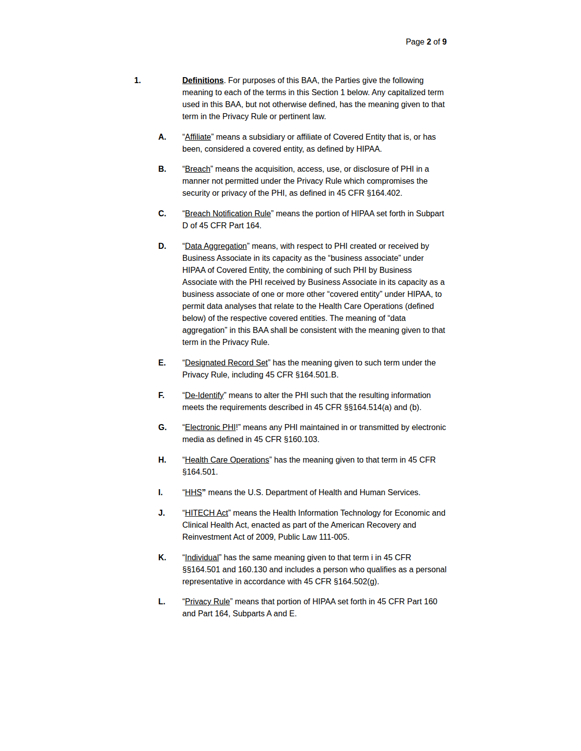Page 2 of 9
1. Definitions. For purposes of this BAA, the Parties give the following meaning to each of the terms in this Section 1 below. Any capitalized term used in this BAA, but not otherwise defined, has the meaning given to that term in the Privacy Rule or pertinent law.
A.“Affiliate” means a subsidiary or affiliate of Covered Entity that is, or has been, considered a covered entity, as defined by HIPAA.
B.“Breach” means the acquisition, access, use, or disclosure of PHI in a manner not permitted under the Privacy Rule which compromises the security or privacy of the PHI, as defined in 45 CFR §164.402.
C.“Breach Notification Rule” means the portion of HIPAA set forth in Subpart D of 45 CFR Part 164.
D.“Data Aggregation” means, with respect to PHI created or received by Business Associate in its capacity as the “business associate” under HIPAA of Covered Entity, the combining of such PHI by Business Associate with the PHI received by Business Associate in its capacity as a business associate of one or more other “covered entity” under HIPAA, to permit data analyses that relate to the Health Care Operations (defined below) of the respective covered entities. The meaning of “data aggregation” in this BAA shall be consistent with the meaning given to that term in the Privacy Rule.
E.“Designated Record Set” has the meaning given to such term under the Privacy Rule, including 45 CFR §164.501.B.
F.“De-Identify” means to alter the PHI such that the resulting information meets the requirements described in 45 CFR §§164.514(a) and (b).
G.“Electronic PHI!” means any PHI maintained in or transmitted by electronic media as defined in 45 CFR §160.103.
H.“Health Care Operations” has the meaning given to that term in 45 CFR §164.501.
I.“HHS” means the U.S. Department of Health and Human Services.
J.“HITECH Act” means the Health Information Technology for Economic and Clinical Health Act, enacted as part of the American Recovery and Reinvestment Act of 2009, Public Law 111-005.
K.“Individual” has the same meaning given to that term i in 45 CFR §§164.501 and 160.130 and includes a person who qualifies as a personal representative in accordance with 45 CFR §164.502(g).
L.“Privacy Rule” means that portion of HIPAA set forth in 45 CFR Part 160 and Part 164, Subparts A and E.